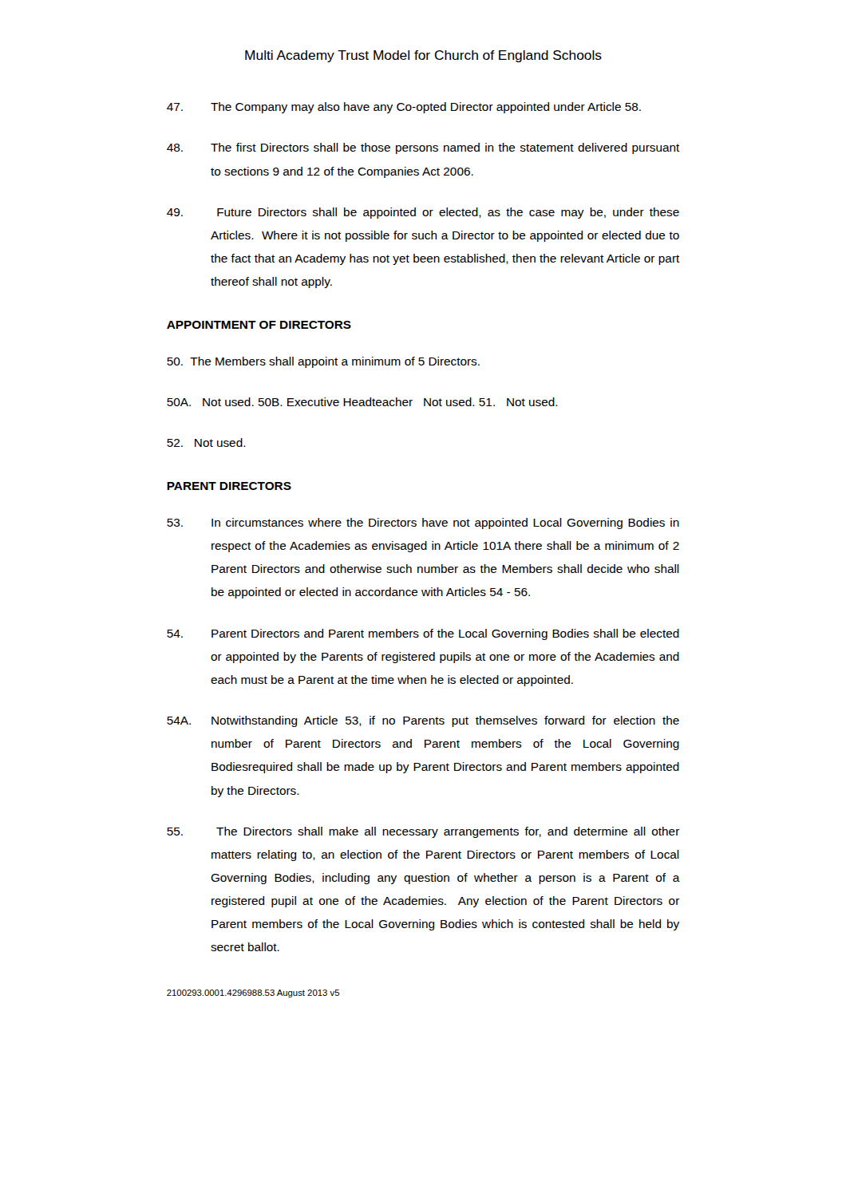Multi Academy Trust Model for Church of England Schools
47. The Company may also have any Co-opted Director appointed under Article 58.
48. The first Directors shall be those persons named in the statement delivered pursuant to sections 9 and 12 of the Companies Act 2006.
49. Future Directors shall be appointed or elected, as the case may be, under these Articles. Where it is not possible for such a Director to be appointed or elected due to the fact that an Academy has not yet been established, then the relevant Article or part thereof shall not apply.
Appointment of Directors
50. The Members shall appoint a minimum of 5 Directors.
50A. Not used. 50B. Executive Headteacher Not used. 51. Not used.
52. Not used.
Parent Directors
53. In circumstances where the Directors have not appointed Local Governing Bodies in respect of the Academies as envisaged in Article 101A there shall be a minimum of 2 Parent Directors and otherwise such number as the Members shall decide who shall be appointed or elected in accordance with Articles 54 - 56.
54. Parent Directors and Parent members of the Local Governing Bodies shall be elected or appointed by the Parents of registered pupils at one or more of the Academies and each must be a Parent at the time when he is elected or appointed.
54A. Notwithstanding Article 53, if no Parents put themselves forward for election the number of Parent Directors and Parent members of the Local Governing Bodiesrequired shall be made up by Parent Directors and Parent members appointed by the Directors.
55. The Directors shall make all necessary arrangements for, and determine all other matters relating to, an election of the Parent Directors or Parent members of Local Governing Bodies, including any question of whether a person is a Parent of a registered pupil at one of the Academies. Any election of the Parent Directors or Parent members of the Local Governing Bodies which is contested shall be held by secret ballot.
2100293.0001.4296988.53 August 2013 v5